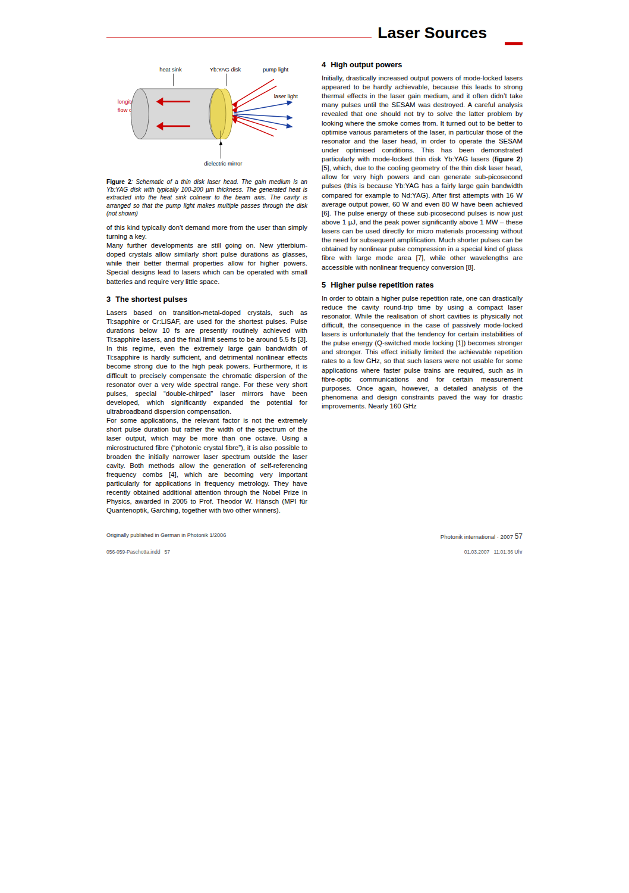Laser Sources
heat sink Yb:YAG disk pump light laser light longitudinal flow of heat dielectric mirror
Figure 2: Schematic of a thin disk laser head. The gain medium is an Yb:YAG disk with typically 100-200 µm thickness. The generated heat is extracted into the heat sink colinear to the beam axis. The cavity is arranged so that the pump light makes multiple passes through the disk (not shown)
of this kind typically don’t demand more from the user than simply turning a key.
Many further developments are still going on. New ytterbium-doped crystals allow similarly short pulse durations as glasses, while their better thermal properties allow for higher powers. Special designs lead to lasers which can be operated with small batteries and require very little space.
3 The shortest pulses
Lasers based on transition-metal-doped crystals, such as Ti:sapphire or Cr:LiSAF, are used for the shortest pulses. Pulse durations below 10 fs are presently routinely achieved with Ti:sapphire lasers, and the final limit seems to be around 5.5 fs [3]. In this regime, even the extremely large gain bandwidth of Ti:sapphire is hardly sufficient, and detrimental nonlinear effects become strong due to the high peak powers. Furthermore, it is difficult to precisely compensate the chromatic dispersion of the resonator over a very wide spectral range. For these very short pulses, special “double-chirped” laser mirrors have been developed, which significantly expanded the potential for ultrabroadband dispersion compensation.
For some applications, the relevant factor is not the extremely short pulse duration but rather the width of the spectrum of the laser output, which may be more than one octave. Using a microstructured fibre (“photonic crystal fibre”), it is also possible to broaden the initially narrower laser spectrum outside the laser cavity. Both methods allow the generation of self-referencing frequency combs [4], which are becoming very important particularly for applications in frequency metrology. They have recently obtained additional attention through the Nobel Prize in Physics, awarded in 2005 to Prof. Theodor W. Hänsch (MPI für Quantenoptik, Garching, together with two other winners).
4 High output powers
Initially, drastically increased output powers of mode-locked lasers appeared to be hardly achievable, because this leads to strong thermal effects in the laser gain medium, and it often didn’t take many pulses until the SESAM was destroyed. A careful analysis revealed that one should not try to solve the latter problem by looking where the smoke comes from. It turned out to be better to optimise various parameters of the laser, in particular those of the resonator and the laser head, in order to operate the SESAM under optimised conditions. This has been demonstrated particularly with mode-locked thin disk Yb:YAG lasers (figure 2) [5], which, due to the cooling geometry of the thin disk laser head, allow for very high powers and can generate sub-picosecond pulses (this is because Yb:YAG has a fairly large gain bandwidth compared for example to Nd:YAG). After first attempts with 16 W average output power, 60 W and even 80 W have been achieved [6]. The pulse energy of these sub-picosecond pulses is now just above 1 µJ, and the peak power significantly above 1 MW – these lasers can be used directly for micro materials processing without the need for subsequent amplification. Much shorter pulses can be obtained by nonlinear pulse compression in a special kind of glass fibre with large mode area [7], while other wavelengths are accessible with nonlinear frequency conversion [8].
5 Higher pulse repetition rates
In order to obtain a higher pulse repetition rate, one can drastically reduce the cavity round-trip time by using a compact laser resonator. While the realisation of short cavities is physically not difficult, the consequence in the case of passively mode-locked lasers is unfortunately that the tendency for certain instabilities of the pulse energy (Q-switched mode locking [1]) becomes stronger and stronger. This effect initially limited the achievable repetition rates to a few GHz, so that such lasers were not usable for some applications where faster pulse trains are required, such as in fibre-optic communications and for certain measurement purposes. Once again, however, a detailed analysis of the phenomena and design constraints paved the way for drastic improvements. Nearly 160 GHz
Originally published in German in Photonik 1/2006
Photonik international · 2007 57
056-059-Paschotta.indd 57
01.03.2007 11:01:36 Uhr